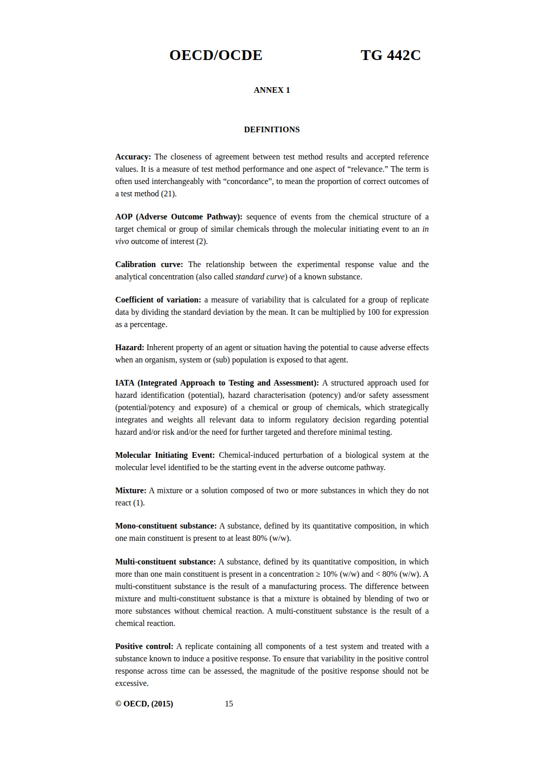OECD/OCDE TG 442C
ANNEX 1
DEFINITIONS
Accuracy: The closeness of agreement between test method results and accepted reference values. It is a measure of test method performance and one aspect of “relevance.” The term is often used interchangeably with “concordance”, to mean the proportion of correct outcomes of a test method (21).
AOP (Adverse Outcome Pathway): sequence of events from the chemical structure of a target chemical or group of similar chemicals through the molecular initiating event to an in vivo outcome of interest (2).
Calibration curve: The relationship between the experimental response value and the analytical concentration (also called standard curve) of a known substance.
Coefficient of variation: a measure of variability that is calculated for a group of replicate data by dividing the standard deviation by the mean. It can be multiplied by 100 for expression as a percentage.
Hazard: Inherent property of an agent or situation having the potential to cause adverse effects when an organism, system or (sub) population is exposed to that agent.
IATA (Integrated Approach to Testing and Assessment): A structured approach used for hazard identification (potential), hazard characterisation (potency) and/or safety assessment (potential/potency and exposure) of a chemical or group of chemicals, which strategically integrates and weights all relevant data to inform regulatory decision regarding potential hazard and/or risk and/or the need for further targeted and therefore minimal testing.
Molecular Initiating Event: Chemical-induced perturbation of a biological system at the molecular level identified to be the starting event in the adverse outcome pathway.
Mixture: A mixture or a solution composed of two or more substances in which they do not react (1).
Mono-constituent substance: A substance, defined by its quantitative composition, in which one main constituent is present to at least 80% (w/w).
Multi-constituent substance: A substance, defined by its quantitative composition, in which more than one main constituent is present in a concentration ≥ 10% (w/w) and < 80% (w/w). A multi-constituent substance is the result of a manufacturing process. The difference between mixture and multi-constituent substance is that a mixture is obtained by blending of two or more substances without chemical reaction. A multi-constituent substance is the result of a chemical reaction.
Positive control: A replicate containing all components of a test system and treated with a substance known to induce a positive response. To ensure that variability in the positive control response across time can be assessed, the magnitude of the positive response should not be excessive.
© OECD, (2015) 15